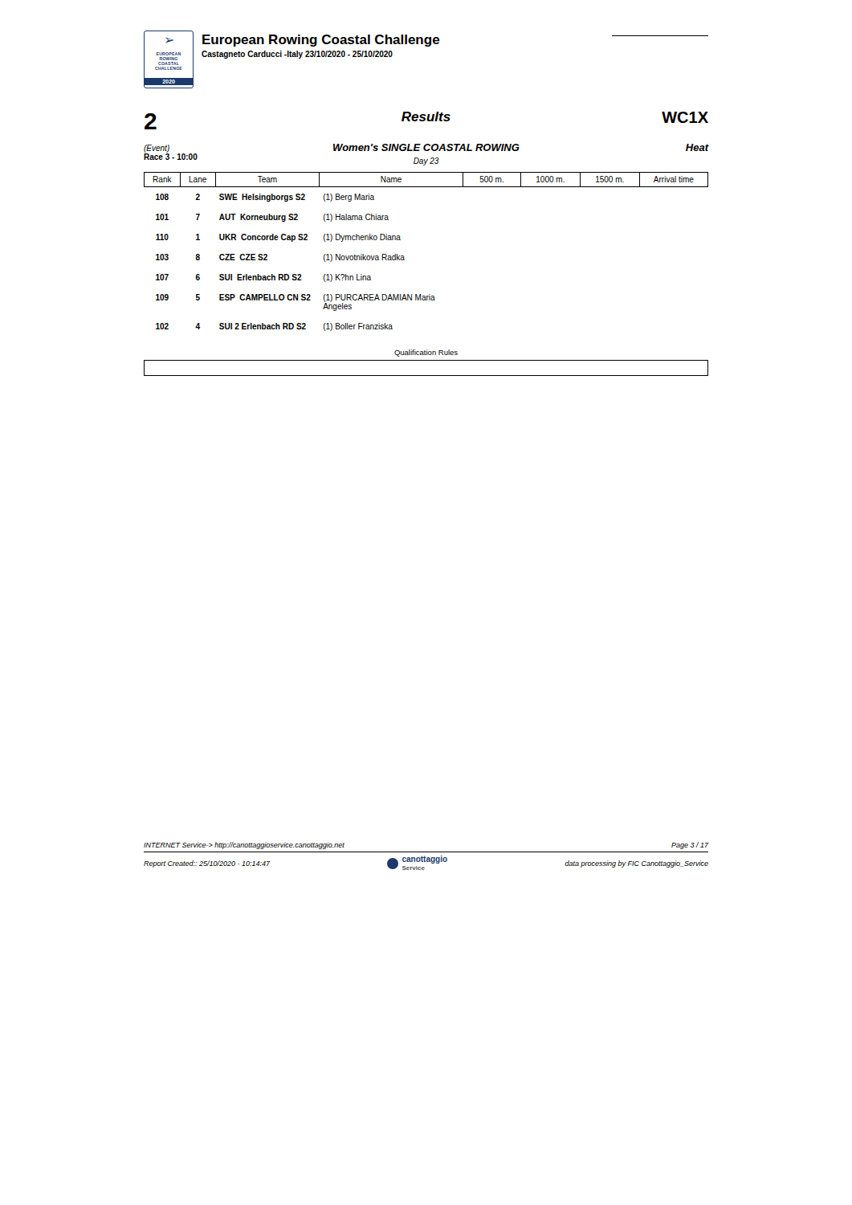➢
EUROPEAN
ROWING
COASTAL
CHALLENGE
2020
European Rowing Coastal Challenge
Castagneto Carducci -Italy 23/10/2020 - 25/10/2020
2
Results
WC1X
(Event) Race 3 - 10:00
Women's SINGLE COASTAL ROWING
Day 23
Heat
| Rank | Lane | Team | Name | 500 m. | 1000 m. | 1500 m. | Arrival time |
| --- | --- | --- | --- | --- | --- | --- | --- |
| 108 | 2 | SWE Helsingborgs S2 | (1) Berg Maria | | | | |
| 101 | 7 | AUT Korneuburg S2 | (1) Halama Chiara | | | | |
| 110 | 1 | UKR Concorde Cap S2 | (1) Dymchenko Diana | | | | |
| 103 | 8 | CZE CZE S2 | (1) Novotnikova Radka | | | | |
| 107 | 6 | SUI Erlenbach RD S2 | (1) K?hn Lina | | | | |
| 109 | 5 | ESP CAMPELLO CN S2 | (1) PURCAREA DAMIAN Maria Angeles | | | | |
| 102 | 4 | SUI 2 Erlenbach RD S2 | (1) Boller Franziska | | | | |
Qualification Rules
INTERNET Service-> http://canottaggioservice.canottaggio.net
Page 3 / 17
Report Created:: 25/10/2020 - 10:14:47
canottaggio
Service
data processing by FIC Canottaggio_Service